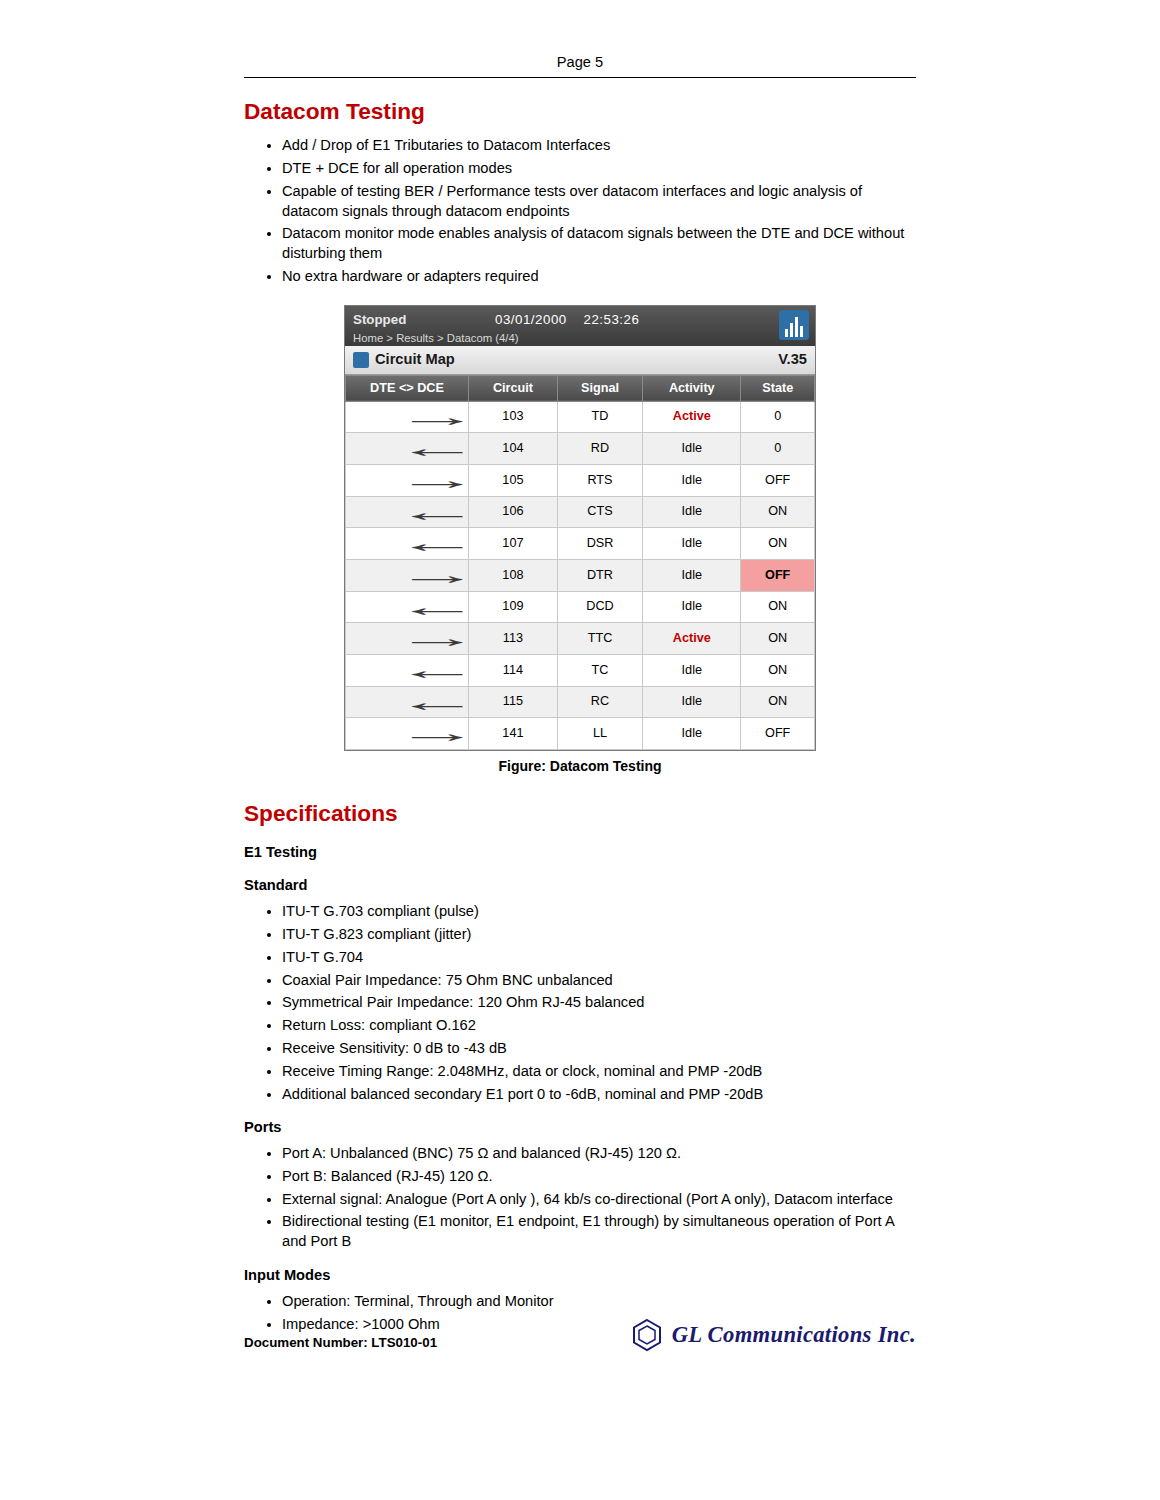Page 5
Datacom Testing
Add / Drop of E1 Tributaries to Datacom Interfaces
DTE + DCE for all operation modes
Capable of testing BER / Performance tests over datacom interfaces and logic analysis of datacom signals through datacom endpoints
Datacom monitor mode enables analysis of datacom signals between the DTE and DCE without disturbing them
No extra hardware or adapters required
Stopped 03/01/2000 22:53:26
Home > Results > Datacom (4/4)
Circuit Map
V.35
| DTE <> DCE | Circuit | Signal | Activity | State |
| --- | --- | --- | --- | --- |
| | 103 | TD | Active | 0 |
| | 104 | RD | Idle | 0 |
| | 105 | RTS | Idle | OFF |
| | 106 | CTS | Idle | ON |
| | 107 | DSR | Idle | ON |
| | 108 | DTR | Idle | OFF |
| | 109 | DCD | Idle | ON |
| | 113 | TTC | Active | ON |
| | 114 | TC | Idle | ON |
| | 115 | RC | Idle | ON |
| | 141 | LL | Idle | OFF |
Figure: Datacom Testing
Specifications
E1 Testing
Standard
ITU-T G.703 compliant (pulse)
ITU-T G.823 compliant (jitter)
ITU-T G.704
Coaxial Pair Impedance: 75 Ohm BNC unbalanced
Symmetrical Pair Impedance: 120 Ohm RJ-45 balanced
Return Loss: compliant O.162
Receive Sensitivity: 0 dB to -43 dB
Receive Timing Range: 2.048MHz, data or clock, nominal and PMP -20dB
Additional balanced secondary E1 port 0 to -6dB, nominal and PMP -20dB
Ports
Port A: Unbalanced (BNC) 75 Ω and balanced (RJ-45) 120 Ω.
Port B: Balanced (RJ-45) 120 Ω.
External signal: Analogue (Port A only ), 64 kb/s co-directional (Port A only), Datacom interface
Bidirectional testing (E1 monitor, E1 endpoint, E1 through) by simultaneous operation of Port A and Port B
Input Modes
Operation: Terminal, Through and Monitor
Impedance: >1000 Ohm
Document Number: LTS010-01
GL Communications Inc.